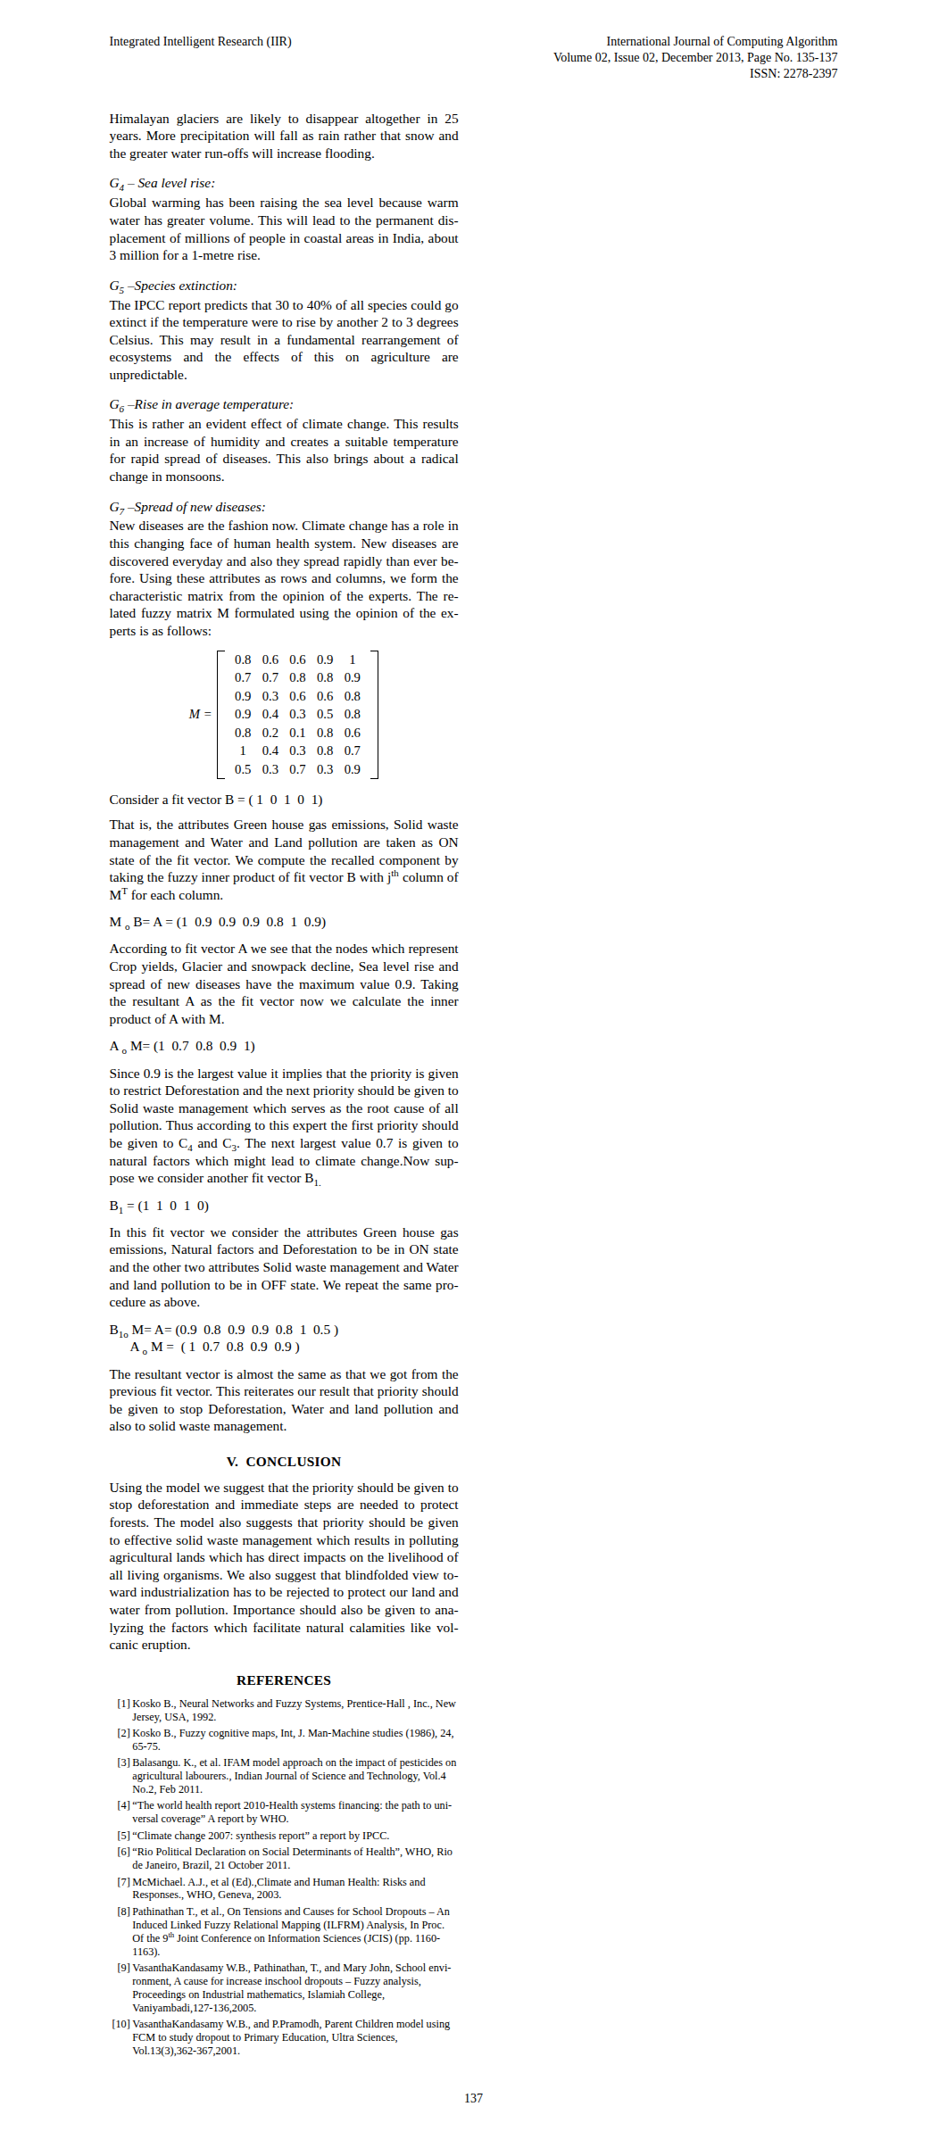Integrated Intelligent Research (IIR)
International Journal of Computing Algorithm
Volume 02, Issue 02, December 2013, Page No. 135-137
ISSN: 2278-2397
Himalayan glaciers are likely to disappear altogether in 25 years. More precipitation will fall as rain rather that snow and the greater water run-offs will increase flooding.
G4 – Sea level rise:
Global warming has been raising the sea level because warm water has greater volume. This will lead to the permanent displacement of millions of people in coastal areas in India, about 3 million for a 1-metre rise.
G5 –Species extinction:
The IPCC report predicts that 30 to 40% of all species could go extinct if the temperature were to rise by another 2 to 3 degrees Celsius. This may result in a fundamental rearrangement of ecosystems and the effects of this on agriculture are unpredictable.
G6 –Rise in average temperature:
This is rather an evident effect of climate change. This results in an increase of humidity and creates a suitable temperature for rapid spread of diseases. This also brings about a radical change in monsoons.
G7 –Spread of new diseases:
New diseases are the fashion now. Climate change has a role in this changing face of human health system. New diseases are discovered everyday and also they spread rapidly than ever before. Using these attributes as rows and columns, we form the characteristic matrix from the opinion of the experts. The related fuzzy matrix M formulated using the opinion of the experts is as follows:
M =
| 0.8 | 0.6 | 0.6 | 0.9 | 1 |
| 0.7 | 0.7 | 0.8 | 0.8 | 0.9 |
| 0.9 | 0.3 | 0.6 | 0.6 | 0.8 |
| 0.9 | 0.4 | 0.3 | 0.5 | 0.8 |
| 0.8 | 0.2 | 0.1 | 0.8 | 0.6 |
| 1 | 0.4 | 0.3 | 0.8 | 0.7 |
| 0.5 | 0.3 | 0.7 | 0.3 | 0.9 |
Consider a fit vector B = ( 1 0 1 0 1)
That is, the attributes Green house gas emissions, Solid waste management and Water and Land pollution are taken as ON state of the fit vector. We compute the recalled component by taking the fuzzy inner product of fit vector B with jth column of MT for each column.
M o B= A = (1 0.9 0.9 0.9 0.8 1 0.9)
According to fit vector A we see that the nodes which represent Crop yields, Glacier and snowpack decline, Sea level rise and spread of new diseases have the maximum value 0.9. Taking the resultant A as the fit vector now we calculate the inner product of A with M.
A o M= (1 0.7 0.8 0.9 1)
Since 0.9 is the largest value it implies that the priority is given to restrict Deforestation and the next priority should be given to Solid waste management which serves as the root cause of all pollution. Thus according to this expert the first priority should be given to C4 and C3. The next largest value 0.7 is given to natural factors which might lead to climate change.Now suppose we consider another fit vector B1.
B1 = (1 1 0 1 0)
In this fit vector we consider the attributes Green house gas emissions, Natural factors and Deforestation to be in ON state and the other two attributes Solid waste management and Water and land pollution to be in OFF state. We repeat the same procedure as above.
B1o M= A= (0.9 0.8 0.9 0.9 0.8 1 0.5 )
A o M = ( 1 0.7 0.8 0.9 0.9 )
The resultant vector is almost the same as that we got from the previous fit vector. This reiterates our result that priority should be given to stop Deforestation, Water and land pollution and also to solid waste management.
V. Conclusion
Using the model we suggest that the priority should be given to stop deforestation and immediate steps are needed to protect forests. The model also suggests that priority should be given to effective solid waste management which results in polluting agricultural lands which has direct impacts on the livelihood of all living organisms. We also suggest that blindfolded view toward industrialization has to be rejected to protect our land and water from pollution. Importance should also be given to analyzing the factors which facilitate natural calamities like volcanic eruption.
References
[1] Kosko B., Neural Networks and Fuzzy Systems, Prentice-Hall , Inc., New Jersey, USA, 1992.
[2] Kosko B., Fuzzy cognitive maps, Int, J. Man-Machine studies (1986), 24, 65-75.
[3] Balasangu. K., et al. IFAM model approach on the impact of pesticides on agricultural labourers., Indian Journal of Science and Technology, Vol.4 No.2, Feb 2011.
[4]“The world health report 2010-Health systems financing: the path to universal coverage” A report by WHO.
[5]“Climate change 2007: synthesis report” a report by IPCC.
[6]“Rio Political Declaration on Social Determinants of Health”, WHO, Rio de Janeiro, Brazil, 21 October 2011.
[7] McMichael. A.J., et al (Ed).,Climate and Human Health: Risks and Responses., WHO, Geneva, 2003.
[8] Pathinathan T., et al., On Tensions and Causes for School Dropouts – An Induced Linked Fuzzy Relational Mapping (ILFRM) Analysis, In Proc. Of the 9th Joint Conference on Information Sciences (JCIS) (pp. 1160-1163).
[9] VasanthaKandasamy W.B., Pathinathan, T., and Mary John, School environment, A cause for increase inschool dropouts – Fuzzy analysis, Proceedings on Industrial mathematics, Islamiah College, Vaniyambadi,127-136,2005.
[10] VasanthaKandasamy W.B., and P.Pramodh, Parent Children model using FCM to study dropout to Primary Education, Ultra Sciences, Vol.13(3),362-367,2001.
137